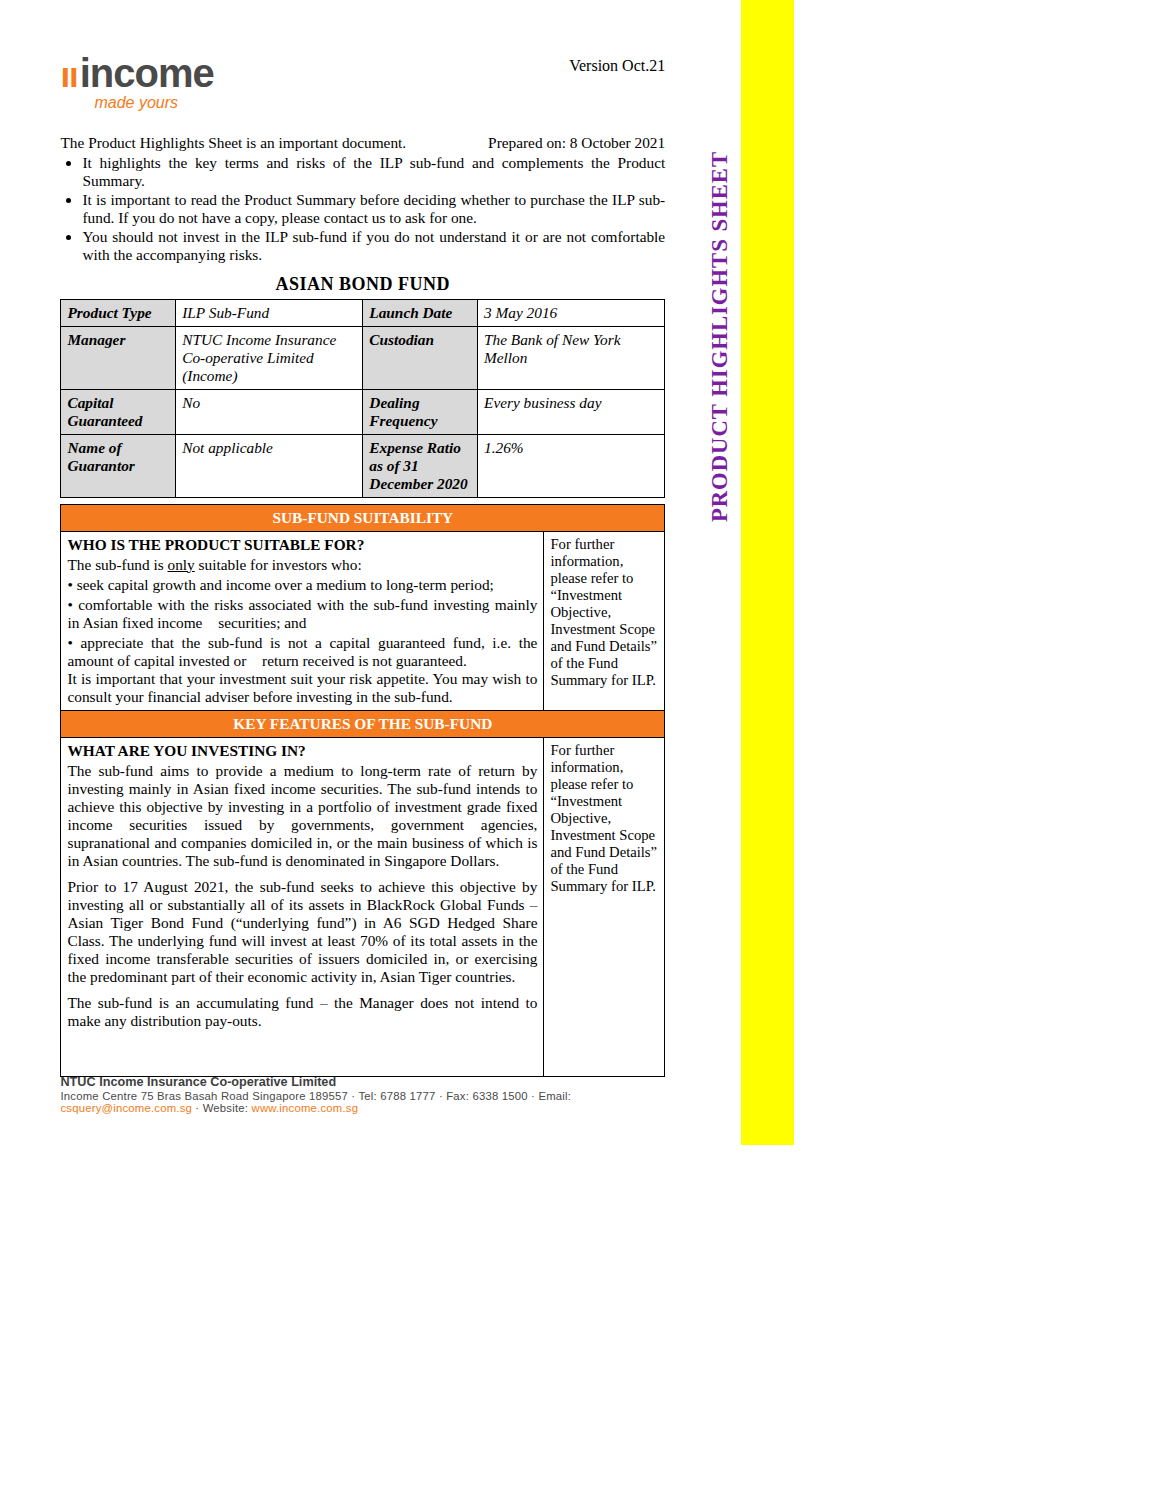PRODUCT HIGHLIGHTS SHEET
ııincome
made yours
Version Oct.21
The Product Highlights Sheet is an important document.
Prepared on: 8 October 2021
It highlights the key terms and risks of the ILP sub-fund and complements the Product Summary.
It is important to read the Product Summary before deciding whether to purchase the ILP sub-fund. If you do not have a copy, please contact us to ask for one.
You should not invest in the ILP sub-fund if you do not understand it or are not comfortable with the accompanying risks.
ASIAN BOND FUND
| Product Type | ILP Sub-Fund | Launch Date | 3 May 2016 |
| Manager | NTUC Income Insurance Co-operative Limited (Income) | Custodian | The Bank of New York Mellon |
| Capital Guaranteed | No | Dealing Frequency | Every business day |
| Name of Guarantor | Not applicable | Expense Ratio as of 31 December 2020 | 1.26% |
| SUB-FUND SUITABILITY |
| WHO IS THE PRODUCT SUITABLE FOR? The sub-fund is only suitable for investors who: • seek capital growth and income over a medium to long-term period; • comfortable with the risks associated with the sub-fund investing mainly in Asian fixed income securities; and • appreciate that the sub-fund is not a capital guaranteed fund, i.e. the amount of capital invested or return received is not guaranteed. It is important that your investment suit your risk appetite. You may wish to consult your financial adviser before investing in the sub-fund. | For further information, please refer to “Investment Objective, Investment Scope and Fund Details” of the Fund Summary for ILP. |
| KEY FEATURES OF THE SUB-FUND |
| WHAT ARE YOU INVESTING IN? The sub-fund aims to provide a medium to long-term rate of return by investing mainly in Asian fixed income securities. The sub-fund intends to achieve this objective by investing in a portfolio of investment grade fixed income securities issued by governments, government agencies, supranational and companies domiciled in, or the main business of which is in Asian countries. The sub-fund is denominated in Singapore Dollars. Prior to 17 August 2021, the sub-fund seeks to achieve this objective by investing all or substantially all of its assets in BlackRock Global Funds – Asian Tiger Bond Fund (“underlying fund”) in A6 SGD Hedged Share Class. The underlying fund will invest at least 70% of its total assets in the fixed income transferable securities of issuers domiciled in, or exercising the predominant part of their economic activity in, Asian Tiger countries. The sub-fund is an accumulating fund – the Manager does not intend to make any distribution pay-outs. | For further information, please refer to “Investment Objective, Investment Scope and Fund Details” of the Fund Summary for ILP. |
NTUC Income Insurance Co-operative Limited
Income Centre 75 Bras Basah Road Singapore 189557 · Tel: 6788 1777 · Fax: 6338 1500 · Email: csquery@income.com.sg · Website: www.income.com.sg